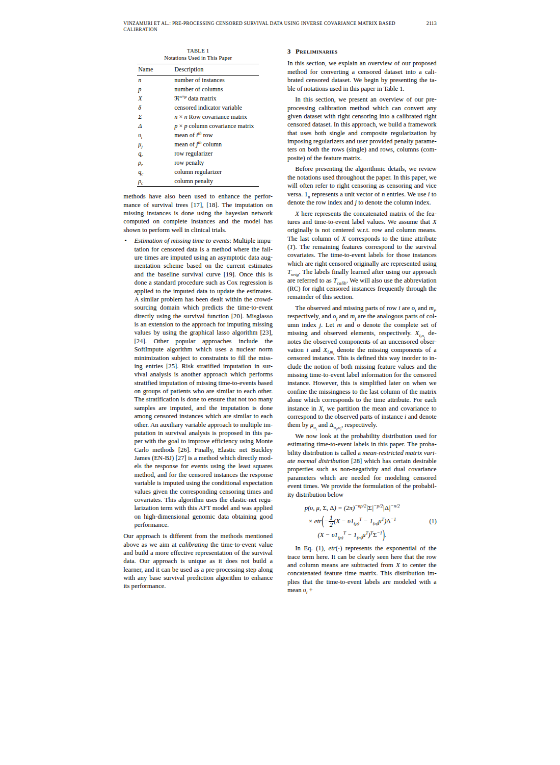Vinzamuri et al.: Pre-processing Censored Survival Data Using Inverse Covariance Matrix Based Calibration
2113
Table 1
Notations Used in This Paper
| Name | Description |
| --- | --- |
| n | number of instances |
| p | number of columns |
| X | ℜ n×p data matrix |
| δ | censored indicator variable |
| Σ | n × n Row covariance matrix |
| Δ | p × p column covariance matrix |
| υ i | mean of i th row |
| μ j | mean of j th column |
| q r | row regularizer |
| ρ r | row penalty |
| q c | column regularizer |
| ρ c | column penalty |
methods have also been used to enhance the performance of survival trees [17], [18]. The imputation on missing instances is done using the bayesian network computed on complete instances and the model has shown to perform well in clinical trials.
Estimation of missing time-to-events: Multiple imputation for censored data is a method where the failure times are imputed using an asymptotic data augmentation scheme based on the current estimates and the baseline survival curve [19]. Once this is done a standard procedure such as Cox regression is applied to the imputed data to update the estimates. A similar problem has been dealt within the crowdsourcing domain which predicts the time-to-event directly using the survival function [20]. Misglasso is an extension to the approach for imputing missing values by using the graphical lasso algorithm [23], [24]. Other popular approaches include the SoftImpute algorithm which uses a nuclear norm minimization subject to constraints to fill the missing entries [25]. Risk stratified imputation in survival analysis is another approach which performs stratified imputation of missing time-to-events based on groups of patients who are similar to each other. The stratification is done to ensure that not too many samples are imputed, and the imputation is done among censored instances which are similar to each other. An auxiliary variable approach to multiple imputation in survival analysis is proposed in this paper with the goal to improve efficiency using Monte Carlo methods [26]. Finally, Elastic net Buckley James (EN-BJ) [27] is a method which directly models the response for events using the least squares method, and for the censored instances the response variable is imputed using the conditional expectation values given the corresponding censoring times and covariates. This algorithm uses the elastic-net regularization term with this AFT model and was applied on high-dimensional genomic data obtaining good performance.
Our approach is different from the methods mentioned above as we aim at calibrating the time-to-event value and build a more effective representation of the survival data. Our approach is unique as it does not build a learner, and it can be used as a pre-processing step along with any base survival prediction algorithm to enhance its performance.
3 Preliminaries
In this section, we explain an overview of our proposed method for converting a censored dataset into a calibrated censored dataset. We begin by presenting the table of notations used in this paper in Table 1.
In this section, we present an overview of our pre-processing calibration method which can convert any given dataset with right censoring into a calibrated right censored dataset. In this approach, we build a framework that uses both single and composite regularization by imposing regularizers and user provided penalty parameters on both the rows (single) and rows, columns (composite) of the feature matrix.
Before presenting the algorithmic details, we review the notations used throughout the paper. In this paper, we will often refer to right censoring as censoring and vice versa. 1n represents a unit vector of n entries. We use i to denote the row index and j to denote the column index.
X here represents the concatenated matrix of the features and time-to-event label values. We assume that X originally is not centered w.r.t. row and column means. The last column of X corresponds to the time attribute (T). The remaining features correspond to the survival covariates. The time-to-event labels for those instances which are right censored originally are represented using Torig. The labels finally learned after using our approach are referred to as Tcalib. We will also use the abbreviation (RC) for right censored instances frequently through the remainder of this section.
The observed and missing parts of row i are oi and mi, respectively, and oj and mj are the analogous parts of column index j. Let m and o denote the complete set of missing and observed elements, respectively. Xi,oi denotes the observed components of an uncensored observation i and Xi,mi denote the missing components of a censored instance. This is defined this way inorder to include the notion of both missing feature values and the missing time-to-event label information for the censored instance. However, this is simplified later on when we confine the missingness to the last column of the matrix alone which corresponds to the time attribute. For each instance in X, we partition the mean and covariance to correspond to the observed parts of instance i and denote them by μoi and Δoi,oi, respectively.
We now look at the probability distribution used for estimating time-to-event labels in this paper. The probability distribution is called a mean-restricted matrix variate normal distribution [28] which has certain desirable properties such as non-negativity and dual covariance parameters which are needed for modeling censored event times. We provide the formulation of the probability distribution below
p(υ, μ, Σ, Δ) = (2π)−np/2|Σ|−p/2|Δ|−n/2 × etr(−12(X − υ1(p)T − 1(n)μT)Δ−1 (X − υ1(p)T − 1(n)μT)TΣ−1).
(1)
In Eq. (1), etr(·) represents the exponential of the trace term here. It can be clearly seen here that the row and column means are subtracted from X to center the concatenated feature time matrix. This distribution implies that the time-to-event labels are modeled with a mean υi +